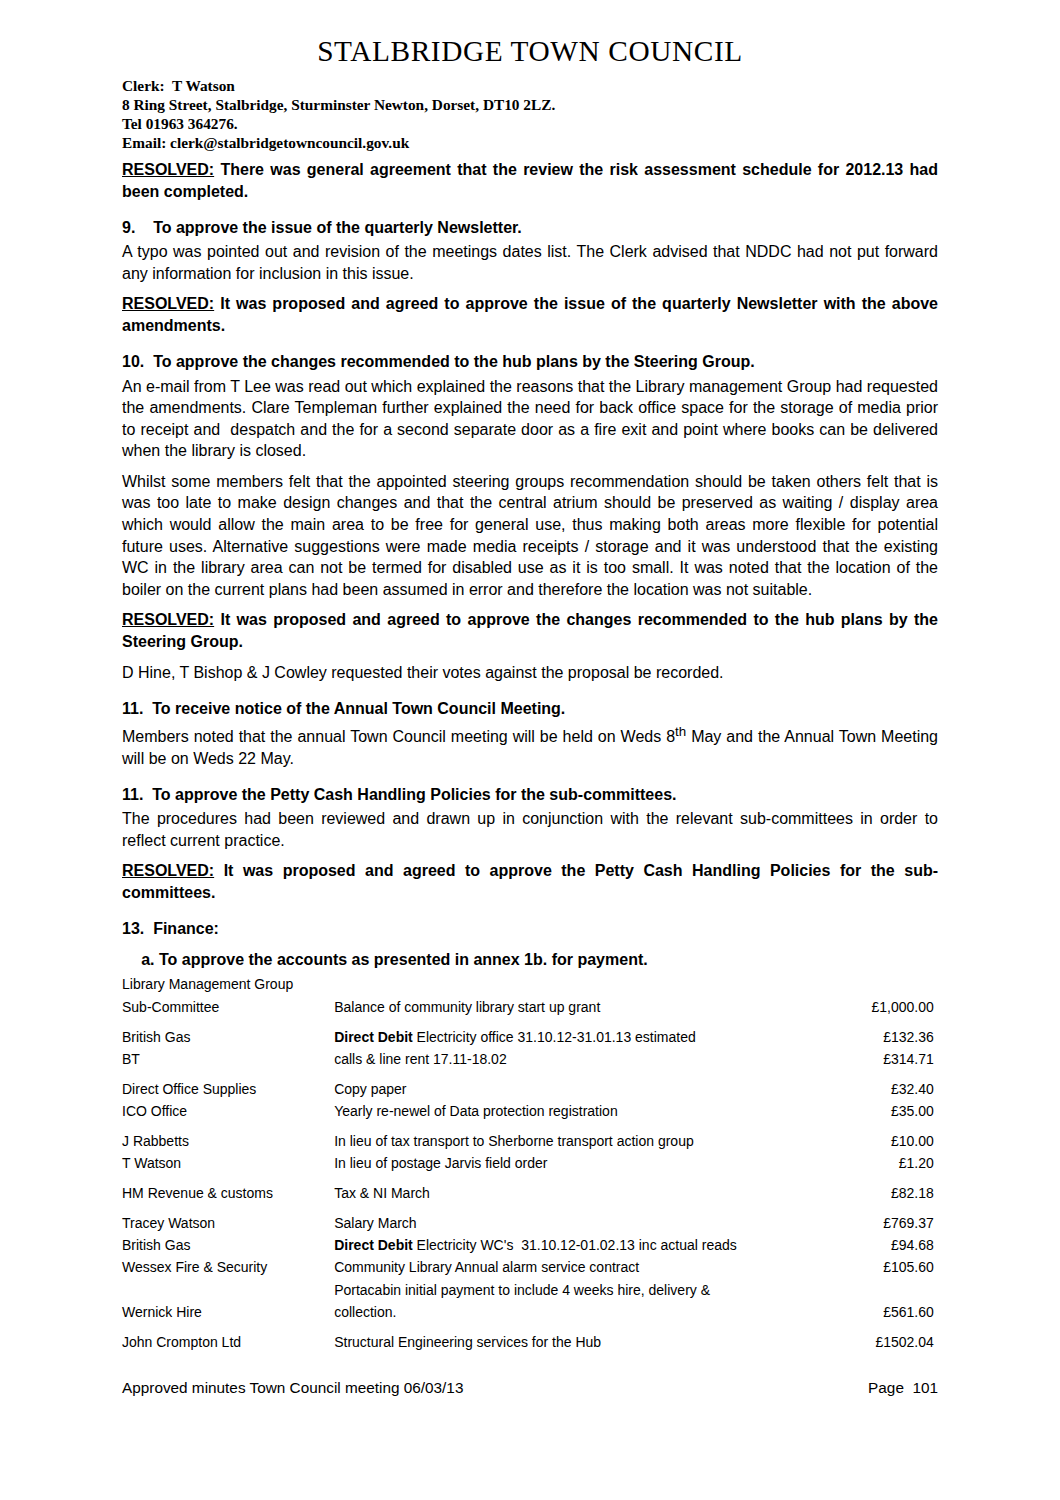STALBRIDGE TOWN COUNCIL
Clerk: T Watson
8 Ring Street, Stalbridge, Sturminster Newton, Dorset, DT10 2LZ.
Tel 01963 364276.
Email: clerk@stalbridgetowncouncil.gov.uk
RESOLVED: There was general agreement that the review the risk assessment schedule for 2012.13 had been completed.
9. To approve the issue of the quarterly Newsletter.
A typo was pointed out and revision of the meetings dates list. The Clerk advised that NDDC had not put forward any information for inclusion in this issue.
RESOLVED: It was proposed and agreed to approve the issue of the quarterly Newsletter with the above amendments.
10. To approve the changes recommended to the hub plans by the Steering Group.
An e-mail from T Lee was read out which explained the reasons that the Library management Group had requested the amendments. Clare Templeman further explained the need for back office space for the storage of media prior to receipt and despatch and the for a second separate door as a fire exit and point where books can be delivered when the library is closed.
Whilst some members felt that the appointed steering groups recommendation should be taken others felt that is was too late to make design changes and that the central atrium should be preserved as waiting / display area which would allow the main area to be free for general use, thus making both areas more flexible for potential future uses. Alternative suggestions were made media receipts / storage and it was understood that the existing WC in the library area can not be termed for disabled use as it is too small. It was noted that the location of the boiler on the current plans had been assumed in error and therefore the location was not suitable.
RESOLVED: It was proposed and agreed to approve the changes recommended to the hub plans by the Steering Group.
D Hine, T Bishop & J Cowley requested their votes against the proposal be recorded.
11. To receive notice of the Annual Town Council Meeting.
Members noted that the annual Town Council meeting will be held on Weds 8th May and the Annual Town Meeting will be on Weds 22 May.
11. To approve the Petty Cash Handling Policies for the sub-committees.
The procedures had been reviewed and drawn up in conjunction with the relevant sub-committees in order to reflect current practice.
RESOLVED: It was proposed and agreed to approve the Petty Cash Handling Policies for the sub-committees.
13. Finance:
a. To approve the accounts as presented in annex 1b. for payment.
Library Management Group
| Sub-Committee | Balance of community library start up grant | £1,000.00 |
| British Gas | Direct Debit Electricity office 31.10.12-31.01.13 estimated | £132.36 |
| BT | calls & line rent 17.11-18.02 | £314.71 |
| Direct Office Supplies | Copy paper | £32.40 |
| ICO Office | Yearly re-newel of Data protection registration | £35.00 |
| J Rabbetts | In lieu of tax transport to Sherborne transport action group | £10.00 |
| T Watson | In lieu of postage Jarvis field order | £1.20 |
| HM Revenue & customs | Tax & NI March | £82.18 |
| Tracey Watson | Salary March | £769.37 |
| British Gas | Direct Debit Electricity WC's 31.10.12-01.02.13 inc actual reads | £94.68 |
| Wessex Fire & Security | Community Library Annual alarm service contract | £105.60 |
| | Portacabin initial payment to include 4 weeks hire, delivery & | |
| Wernick Hire | collection. | £561.60 |
| John Crompton Ltd | Structural Engineering services for the Hub | £1502.04 |
Approved minutes Town Council meeting 06/03/13 Page 101